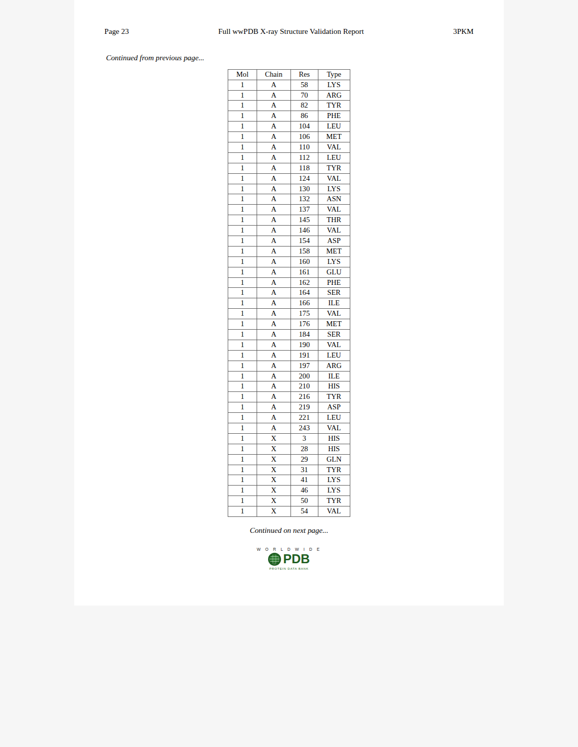Page 23
Full wwPDB X-ray Structure Validation Report
3PKM
Continued from previous page...
| Mol | Chain | Res | Type |
| --- | --- | --- | --- |
| 1 | A | 58 | LYS |
| 1 | A | 70 | ARG |
| 1 | A | 82 | TYR |
| 1 | A | 86 | PHE |
| 1 | A | 104 | LEU |
| 1 | A | 106 | MET |
| 1 | A | 110 | VAL |
| 1 | A | 112 | LEU |
| 1 | A | 118 | TYR |
| 1 | A | 124 | VAL |
| 1 | A | 130 | LYS |
| 1 | A | 132 | ASN |
| 1 | A | 137 | VAL |
| 1 | A | 145 | THR |
| 1 | A | 146 | VAL |
| 1 | A | 154 | ASP |
| 1 | A | 158 | MET |
| 1 | A | 160 | LYS |
| 1 | A | 161 | GLU |
| 1 | A | 162 | PHE |
| 1 | A | 164 | SER |
| 1 | A | 166 | ILE |
| 1 | A | 175 | VAL |
| 1 | A | 176 | MET |
| 1 | A | 184 | SER |
| 1 | A | 190 | VAL |
| 1 | A | 191 | LEU |
| 1 | A | 197 | ARG |
| 1 | A | 200 | ILE |
| 1 | A | 210 | HIS |
| 1 | A | 216 | TYR |
| 1 | A | 219 | ASP |
| 1 | A | 221 | LEU |
| 1 | A | 243 | VAL |
| 1 | X | 3 | HIS |
| 1 | X | 28 | HIS |
| 1 | X | 29 | GLN |
| 1 | X | 31 | TYR |
| 1 | X | 41 | LYS |
| 1 | X | 46 | LYS |
| 1 | X | 50 | TYR |
| 1 | X | 54 | VAL |
Continued on next page...
W O R L D W I D E
PDB
PROTEIN DATA BANK